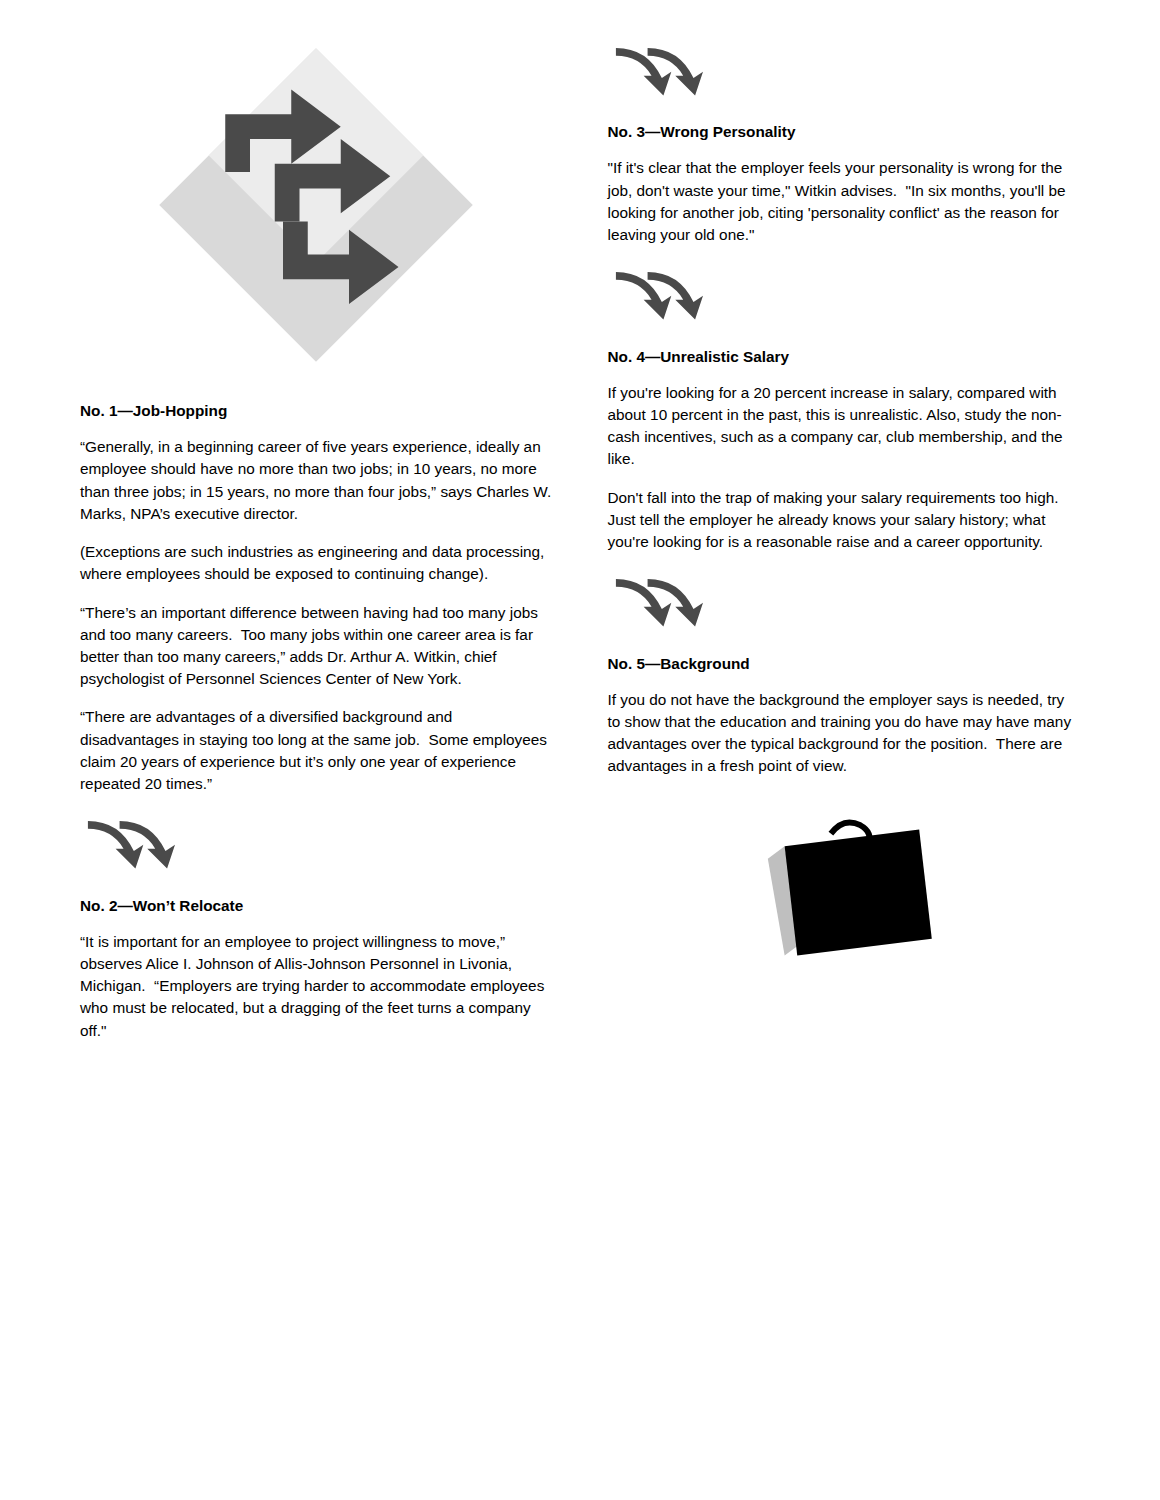No. 1—Job-Hopping
“Generally, in a beginning career of five years experience, ideally an employee should have no more than two jobs; in 10 years, no more than three jobs; in 15 years, no more than four jobs,” says Charles W. Marks, NPA’s executive director.
(Exceptions are such industries as engineering and data processing, where employees should be exposed to continuing change).
“There’s an important difference between having had too many jobs and too many careers. Too many jobs within one career area is far better than too many careers,” adds Dr. Arthur A. Witkin, chief psychologist of Personnel Sciences Center of New York.
“There are advantages of a diversified background and disadvantages in staying too long at the same job. Some employees claim 20 years of experience but it’s only one year of experience repeated 20 times.”
No. 2—Won’t Relocate
“It is important for an employee to project willingness to move,” observes Alice I. Johnson of Allis-Johnson Personnel in Livonia, Michigan. “Employers are trying harder to accommodate employees who must be relocated, but a dragging of the feet turns a company off."
No. 3—Wrong Personality
"If it's clear that the employer feels your personality is wrong for the job, don't waste your time," Witkin advises. "In six months, you'll be looking for another job, citing 'personality conflict' as the reason for leaving your old one."
No. 4—Unrealistic Salary
If you're looking for a 20 percent increase in salary, compared with about 10 percent in the past, this is unrealistic. Also, study the non-cash incentives, such as a company car, club membership, and the like.
Don't fall into the trap of making your salary requirements too high. Just tell the employer he already knows your salary history; what you're looking for is a reasonable raise and a career opportunity.
No. 5—Background
If you do not have the background the employer says is needed, try to show that the education and training you do have may have many advantages over the typical background for the position. There are advantages in a fresh point of view.